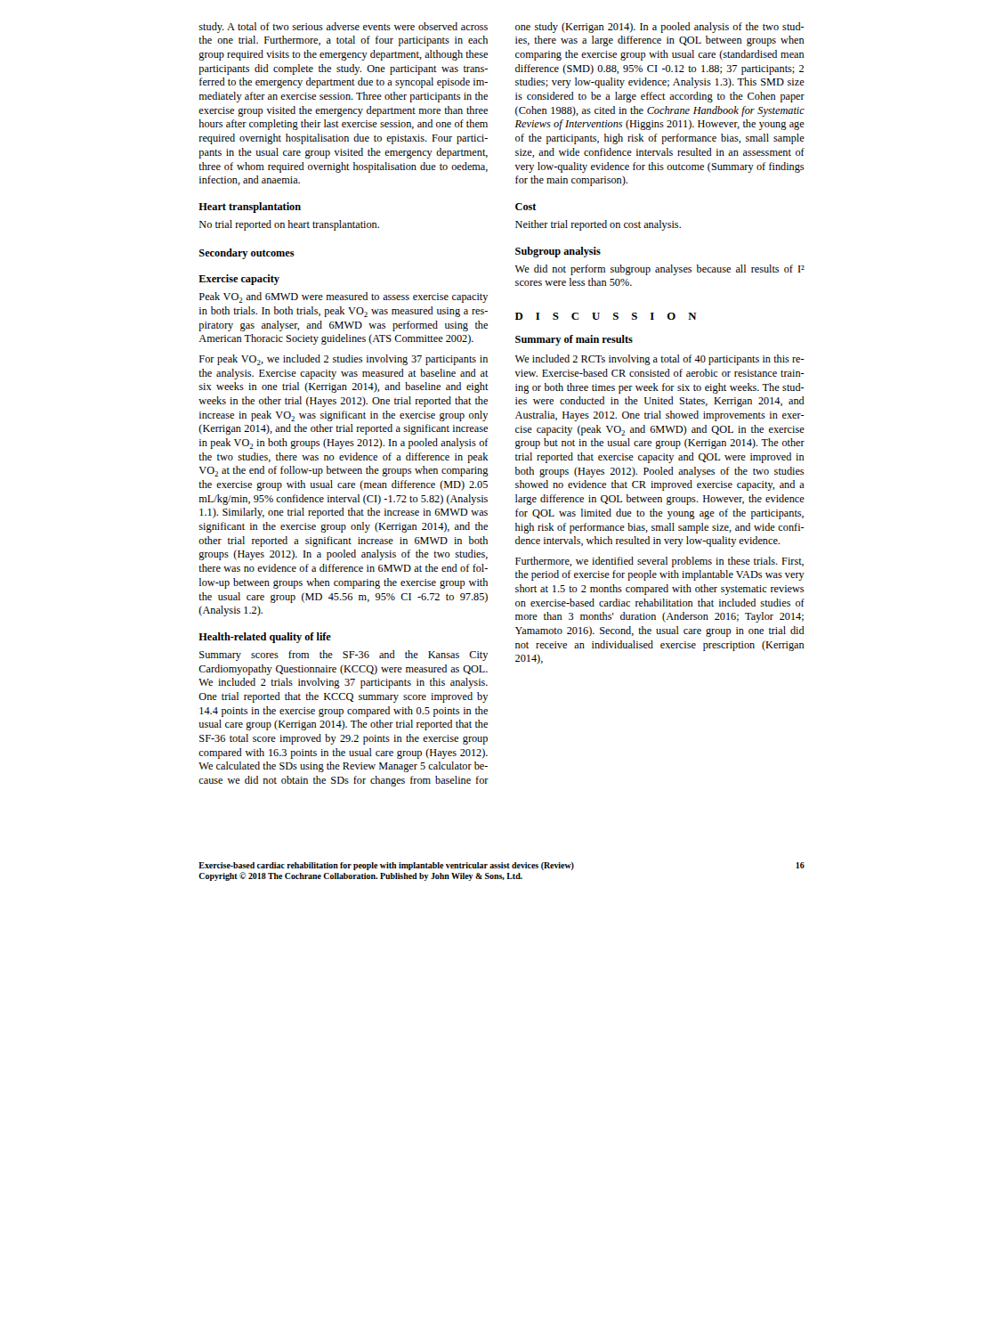study. A total of two serious adverse events were observed across the one trial. Furthermore, a total of four participants in each group required visits to the emergency department, although these participants did complete the study. One participant was transferred to the emergency department due to a syncopal episode immediately after an exercise session. Three other participants in the exercise group visited the emergency department more than three hours after completing their last exercise session, and one of them required overnight hospitalisation due to epistaxis. Four participants in the usual care group visited the emergency department, three of whom required overnight hospitalisation due to oedema, infection, and anaemia.
Heart transplantation
No trial reported on heart transplantation.
Secondary outcomes
Exercise capacity
Peak VO2 and 6MWD were measured to assess exercise capacity in both trials. In both trials, peak VO2 was measured using a respiratory gas analyser, and 6MWD was performed using the American Thoracic Society guidelines (ATS Committee 2002).
For peak VO2, we included 2 studies involving 37 participants in the analysis. Exercise capacity was measured at baseline and at six weeks in one trial (Kerrigan 2014), and baseline and eight weeks in the other trial (Hayes 2012). One trial reported that the increase in peak VO2 was significant in the exercise group only (Kerrigan 2014), and the other trial reported a significant increase in peak VO2 in both groups (Hayes 2012). In a pooled analysis of the two studies, there was no evidence of a difference in peak VO2 at the end of follow-up between the groups when comparing the exercise group with usual care (mean difference (MD) 2.05 mL/kg/min, 95% confidence interval (CI) -1.72 to 5.82) (Analysis 1.1). Similarly, one trial reported that the increase in 6MWD was significant in the exercise group only (Kerrigan 2014), and the other trial reported a significant increase in 6MWD in both groups (Hayes 2012). In a pooled analysis of the two studies, there was no evidence of a difference in 6MWD at the end of follow-up between groups when comparing the exercise group with the usual care group (MD 45.56 m, 95% CI -6.72 to 97.85) (Analysis 1.2).
Health-related quality of life
Summary scores from the SF-36 and the Kansas City Cardiomyopathy Questionnaire (KCCQ) were measured as QOL. We included 2 trials involving 37 participants in this analysis. One trial reported that the KCCQ summary score improved by 14.4 points in the exercise group compared with 0.5 points in the usual care group (Kerrigan 2014). The other trial reported that the SF-36 total score improved by 29.2 points in the exercise group compared with 16.3 points in the usual care group (Hayes 2012). We calculated the SDs using the Review Manager 5 calculator because we did not obtain the SDs for changes from baseline for one study (Kerrigan 2014). In a pooled analysis of the two studies, there was a large difference in QOL between groups when comparing the exercise group with usual care (standardised mean difference (SMD) 0.88, 95% CI -0.12 to 1.88; 37 participants; 2 studies; very low-quality evidence; Analysis 1.3). This SMD size is considered to be a large effect according to the Cohen paper (Cohen 1988), as cited in the Cochrane Handbook for Systematic Reviews of Interventions (Higgins 2011). However, the young age of the participants, high risk of performance bias, small sample size, and wide confidence intervals resulted in an assessment of very low-quality evidence for this outcome (Summary of findings for the main comparison).
Cost
Neither trial reported on cost analysis.
Subgroup analysis
We did not perform subgroup analyses because all results of I² scores were less than 50%.
D I S C U S S I O N
Summary of main results
We included 2 RCTs involving a total of 40 participants in this review. Exercise-based CR consisted of aerobic or resistance training or both three times per week for six to eight weeks. The studies were conducted in the United States, Kerrigan 2014, and Australia, Hayes 2012. One trial showed improvements in exercise capacity (peak VO2 and 6MWD) and QOL in the exercise group but not in the usual care group (Kerrigan 2014). The other trial reported that exercise capacity and QOL were improved in both groups (Hayes 2012). Pooled analyses of the two studies showed no evidence that CR improved exercise capacity, and a large difference in QOL between groups. However, the evidence for QOL was limited due to the young age of the participants, high risk of performance bias, small sample size, and wide confidence intervals, which resulted in very low-quality evidence.
Furthermore, we identified several problems in these trials. First, the period of exercise for people with implantable VADs was very short at 1.5 to 2 months compared with other systematic reviews on exercise-based cardiac rehabilitation that included studies of more than 3 months' duration (Anderson 2016; Taylor 2014; Yamamoto 2016). Second, the usual care group in one trial did not receive an individualised exercise prescription (Kerrigan 2014),
Exercise-based cardiac rehabilitation for people with implantable ventricular assist devices (Review) 16
Copyright © 2018 The Cochrane Collaboration. Published by John Wiley & Sons, Ltd.